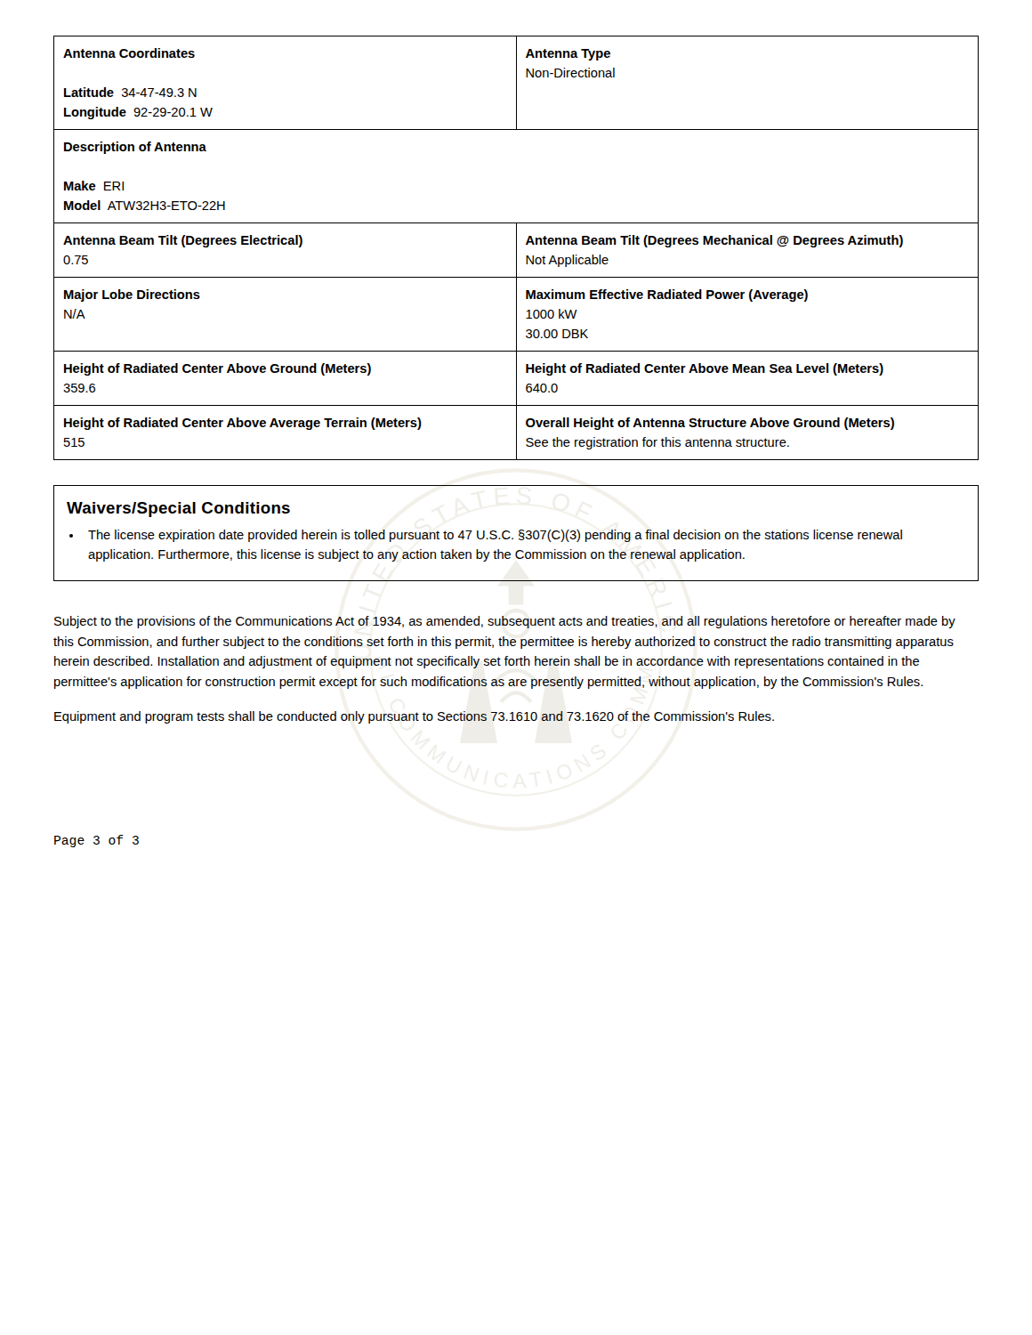UNITED STATES OF AMERICA FEDERAL COMMUNICATIONS COMMISSION
| Antenna Coordinates Latitude 34-47-49.3 N Longitude 92-29-20.1 W | Antenna Type Non-Directional |
| Description of Antenna Make ERI Model ATW32H3-ETO-22H |
| Antenna Beam Tilt (Degrees Electrical) 0.75 | Antenna Beam Tilt (Degrees Mechanical @ Degrees Azimuth) Not Applicable |
| Major Lobe Directions N/A | Maximum Effective Radiated Power (Average) 1000 kW 30.00 DBK |
| Height of Radiated Center Above Ground (Meters) 359.6 | Height of Radiated Center Above Mean Sea Level (Meters) 640.0 |
| Height of Radiated Center Above Average Terrain (Meters) 515 | Overall Height of Antenna Structure Above Ground (Meters) See the registration for this antenna structure. |
Waivers/Special Conditions
The license expiration date provided herein is tolled pursuant to 47 U.S.C. §307(C)(3) pending a final decision on the stations license renewal application. Furthermore, this license is subject to any action taken by the Commission on the renewal application.
Subject to the provisions of the Communications Act of 1934, as amended, subsequent acts and treaties, and all regulations heretofore or hereafter made by this Commission, and further subject to the conditions set forth in this permit, the permittee is hereby authorized to construct the radio transmitting apparatus herein described. Installation and adjustment of equipment not specifically set forth herein shall be in accordance with representations contained in the permittee's application for construction permit except for such modifications as are presently permitted, without application, by the Commission's Rules.
Equipment and program tests shall be conducted only pursuant to Sections 73.1610 and 73.1620 of the Commission's Rules.
Page 3 of 3